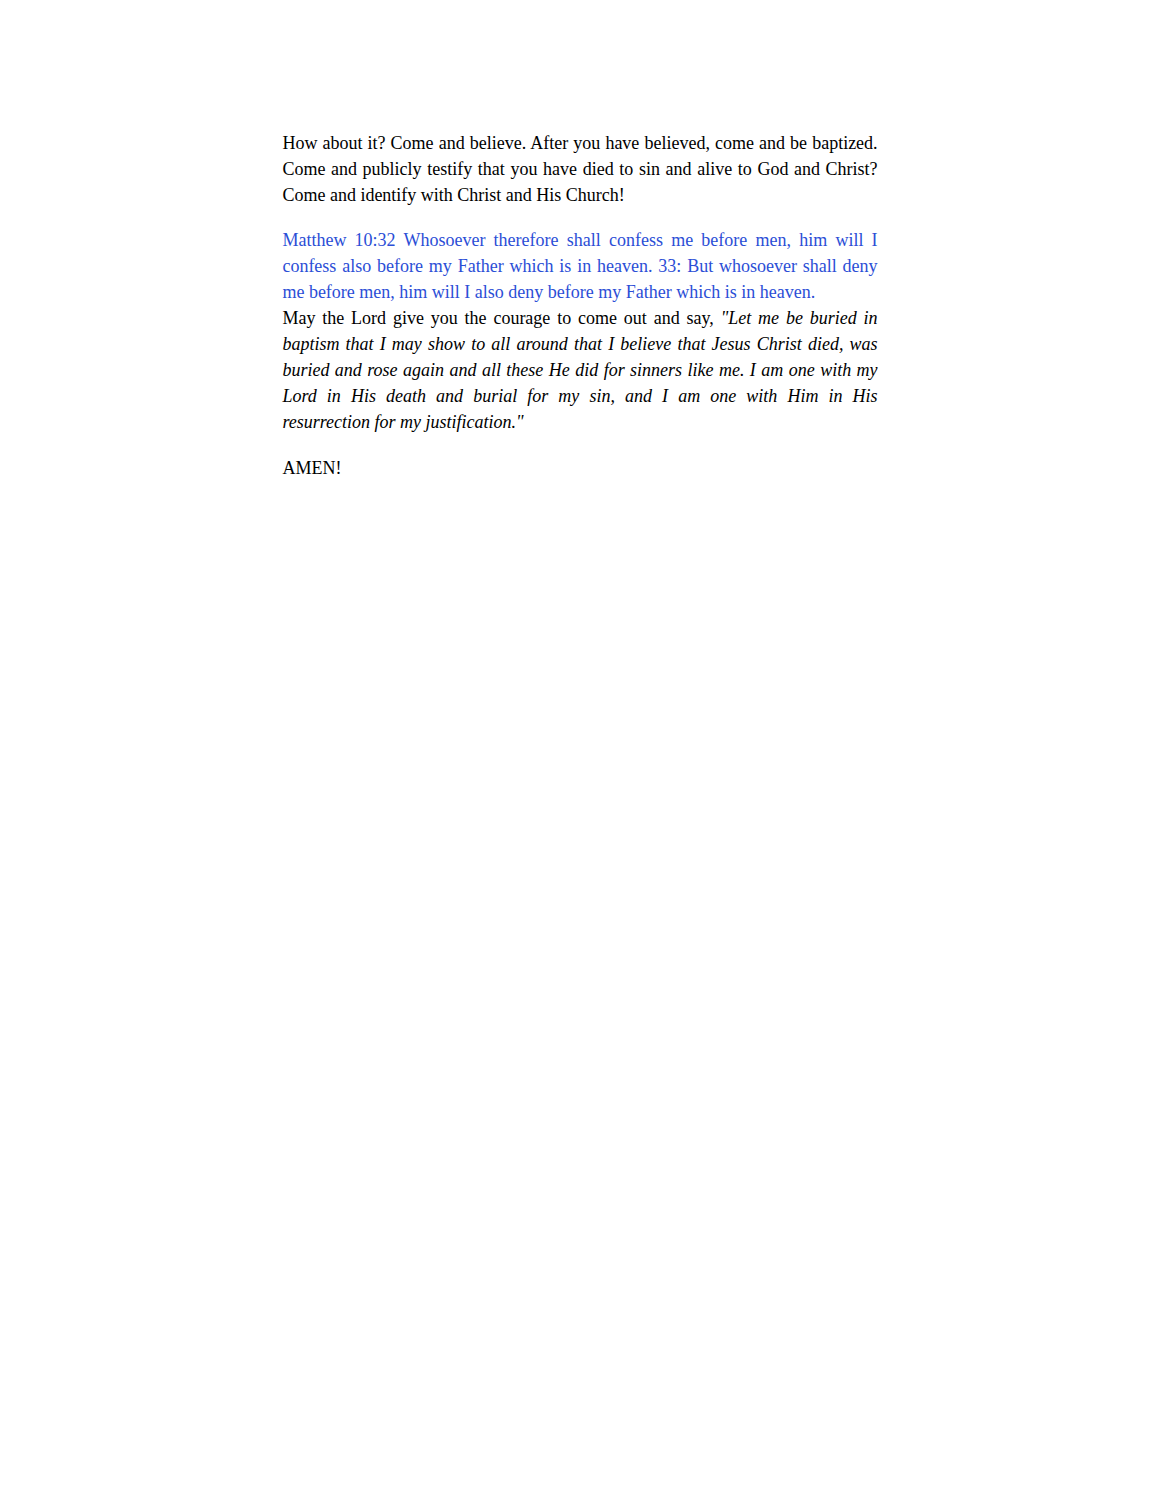How about it? Come and believe. After you have believed, come and be baptized. Come and publicly testify that you have died to sin and alive to God and Christ? Come and identify with Christ and His Church!
Matthew 10:32 Whosoever therefore shall confess me before men, him will I confess also before my Father which is in heaven. 33: But whosoever shall deny me before men, him will I also deny before my Father which is in heaven.
May the Lord give you the courage to come out and say, "Let me be buried in baptism that I may show to all around that I believe that Jesus Christ died, was buried and rose again and all these He did for sinners like me. I am one with my Lord in His death and burial for my sin, and I am one with Him in His resurrection for my justification."
AMEN!